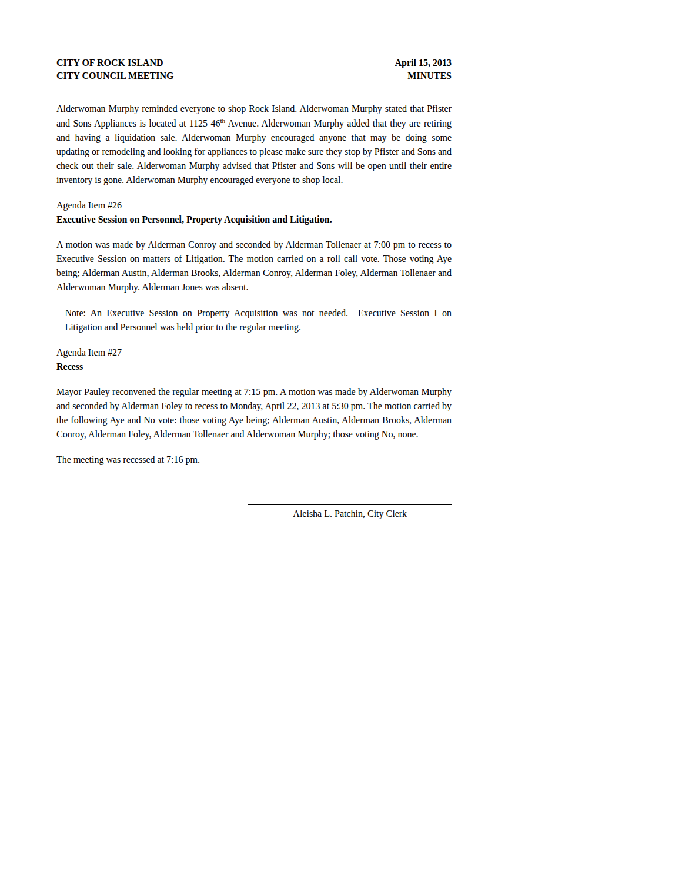CITY OF ROCK ISLAND
CITY COUNCIL MEETING
April 15, 2013
MINUTES
Alderwoman Murphy reminded everyone to shop Rock Island. Alderwoman Murphy stated that Pfister and Sons Appliances is located at 1125 46th Avenue. Alderwoman Murphy added that they are retiring and having a liquidation sale. Alderwoman Murphy encouraged anyone that may be doing some updating or remodeling and looking for appliances to please make sure they stop by Pfister and Sons and check out their sale. Alderwoman Murphy advised that Pfister and Sons will be open until their entire inventory is gone. Alderwoman Murphy encouraged everyone to shop local.
Agenda Item #26
Executive Session on Personnel, Property Acquisition and Litigation.
A motion was made by Alderman Conroy and seconded by Alderman Tollenaer at 7:00 pm to recess to Executive Session on matters of Litigation. The motion carried on a roll call vote. Those voting Aye being; Alderman Austin, Alderman Brooks, Alderman Conroy, Alderman Foley, Alderman Tollenaer and Alderwoman Murphy. Alderman Jones was absent.
Note: An Executive Session on Property Acquisition was not needed. Executive Session I on Litigation and Personnel was held prior to the regular meeting.
Agenda Item #27
Recess
Mayor Pauley reconvened the regular meeting at 7:15 pm. A motion was made by Alderwoman Murphy and seconded by Alderman Foley to recess to Monday, April 22, 2013 at 5:30 pm. The motion carried by the following Aye and No vote: those voting Aye being; Alderman Austin, Alderman Brooks, Alderman Conroy, Alderman Foley, Alderman Tollenaer and Alderwoman Murphy; those voting No, none.
The meeting was recessed at 7:16 pm.
Aleisha L. Patchin, City Clerk